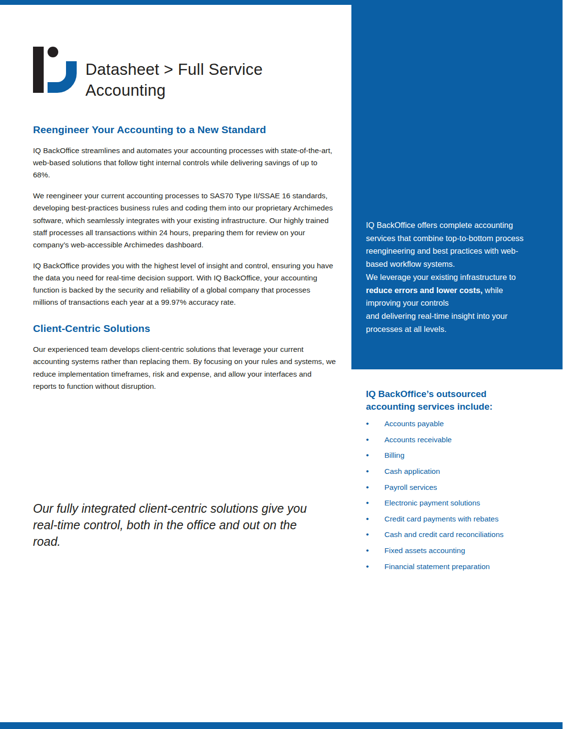Datasheet > Full Service Accounting
Reengineer Your Accounting to a New Standard
IQ BackOffice streamlines and automates your accounting processes with state-of-the-art, web-based solutions that follow tight internal controls while delivering savings of up to 68%.
We reengineer your current accounting processes to SAS70 Type II/SSAE 16 standards, developing best-practices business rules and coding them into our proprietary Archimedes software, which seamlessly integrates with your existing infrastructure. Our highly trained staff processes all transactions within 24 hours, preparing them for review on your company’s web-accessible Archimedes dashboard.
IQ BackOffice provides you with the highest level of insight and control, ensuring you have the data you need for real-time decision support. With IQ BackOffice, your accounting function is backed by the security and reliability of a global company that processes millions of transactions each year at a 99.97% accuracy rate.
Client-Centric Solutions
Our experienced team develops client-centric solutions that leverage your current accounting systems rather than replacing them. By focusing on your rules and systems, we reduce implementation timeframes, risk and expense, and allow your interfaces and reports to function without disruption.
Our fully integrated client-centric solutions give you real-time control, both in the office and out on the road.
IQ BackOffice offers complete accounting services that combine top-to-bottom process reengineering and best practices with web-based workflow systems.
We leverage your existing infrastructure to reduce errors and lower costs, while improving your controls
and delivering real-time insight into your processes at all levels.
IQ BackOffice’s outsourced
accounting services include:
Accounts payable
Accounts receivable
Billing
Cash application
Payroll services
Electronic payment solutions
Credit card payments with rebates
Cash and credit card reconciliations
Fixed assets accounting
Financial statement preparation